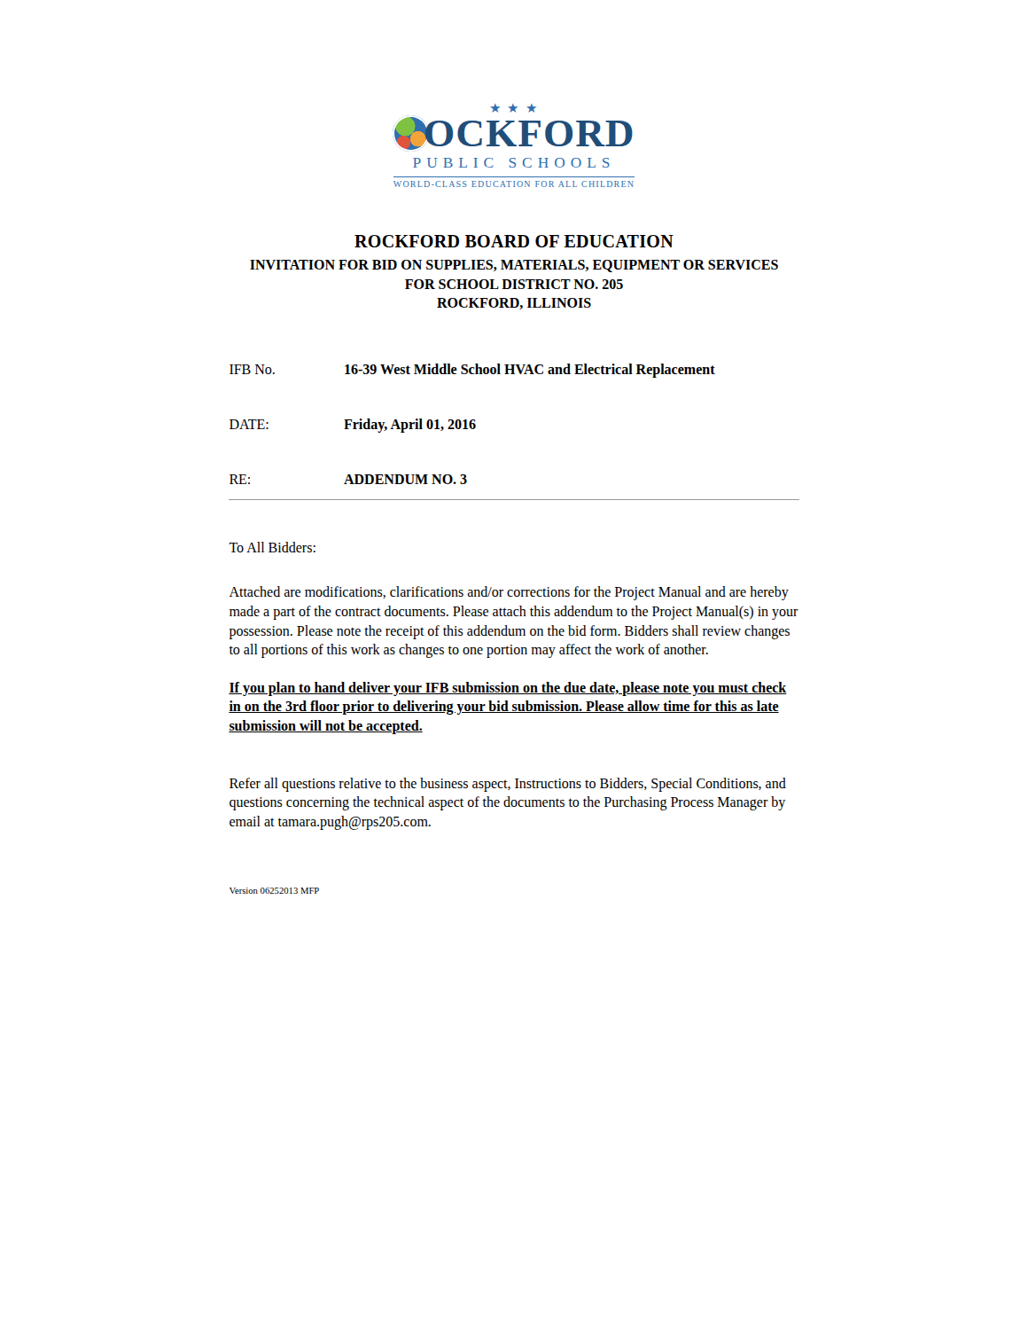★ ★ ★
OCKFORD
PUBLIC SCHOOLS
WORLD-CLASS EDUCATION FOR ALL CHILDREN
ROCKFORD BOARD OF EDUCATION
INVITATION FOR BID ON SUPPLIES, MATERIALS, EQUIPMENT OR SERVICES
FOR SCHOOL DISTRICT NO. 205
ROCKFORD, ILLINOIS
IFB No.
16-39 West Middle School HVAC and Electrical Replacement
DATE:
Friday, April 01, 2016
RE:
ADDENDUM NO. 3
To All Bidders:
Attached are modifications, clarifications and/or corrections for the Project Manual and are hereby made a part of the contract documents. Please attach this addendum to the Project Manual(s) in your possession. Please note the receipt of this addendum on the bid form. Bidders shall review changes to all portions of this work as changes to one portion may affect the work of another.
If you plan to hand deliver your IFB submission on the due date, please note you must check in on the 3rd floor prior to delivering your bid submission. Please allow time for this as late submission will not be accepted.
Refer all questions relative to the business aspect, Instructions to Bidders, Special Conditions, and questions concerning the technical aspect of the documents to the Purchasing Process Manager by email at tamara.pugh@rps205.com.
Version 06252013 MFP